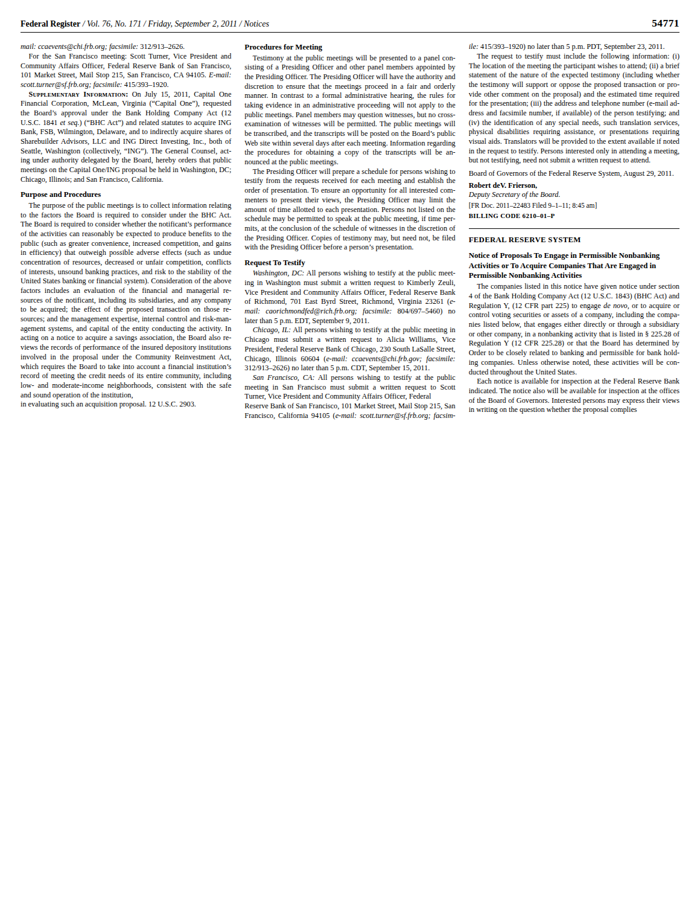Federal Register / Vol. 76, No. 171 / Friday, September 2, 2011 / Notices
54771
mail: ccaevents@chi.frb.org; facsimile: 312/913–2626.
For the San Francisco meeting: Scott Turner, Vice President and Community Affairs Officer, Federal Reserve Bank of San Francisco, 101 Market Street, Mail Stop 215, San Francisco, CA 94105. E-mail: scott.turner@sf.frb.org; facsimile: 415/393–1920.
Supplementary Information: On July 15, 2011, Capital One Financial Corporation, McLean, Virginia (“Capital One”), requested the Board’s approval under the Bank Holding Company Act (12 U.S.C. 1841 et seq.) (“BHC Act”) and related statutes to acquire ING Bank, FSB, Wilmington, Delaware, and to indirectly acquire shares of Sharebuilder Advisors, LLC and ING Direct Investing, Inc., both of Seattle, Washington (collectively, “ING”). The General Counsel, acting under authority delegated by the Board, hereby orders that public meetings on the Capital One/ING proposal be held in Washington, DC; Chicago, Illinois; and San Francisco, California.
Purpose and Procedures
The purpose of the public meetings is to collect information relating to the factors the Board is required to consider under the BHC Act. The Board is required to consider whether the notificant’s performance of the activities can reasonably be expected to produce benefits to the public (such as greater convenience, increased competition, and gains in efficiency) that outweigh possible adverse effects (such as undue concentration of resources, decreased or unfair competition, conflicts of interests, unsound banking practices, and risk to the stability of the United States banking or financial system). Consideration of the above factors includes an evaluation of the financial and managerial resources of the notificant, including its subsidiaries, and any company to be acquired; the effect of the proposed transaction on those resources; and the management expertise, internal control and risk-management systems, and capital of the entity conducting the activity. In acting on a notice to acquire a savings association, the Board also reviews the records of performance of the insured depository institutions involved in the proposal under the Community Reinvestment Act, which requires the Board to take into account a financial institution’s record of meeting the credit needs of its entire community, including low- and moderate-income neighborhoods, consistent with the safe and sound operation of the institution,
in evaluating such an acquisition proposal. 12 U.S.C. 2903.
Procedures for Meeting
Testimony at the public meetings will be presented to a panel consisting of a Presiding Officer and other panel members appointed by the Presiding Officer. The Presiding Officer will have the authority and discretion to ensure that the meetings proceed in a fair and orderly manner. In contrast to a formal administrative hearing, the rules for taking evidence in an administrative proceeding will not apply to the public meetings. Panel members may question witnesses, but no cross-examination of witnesses will be permitted. The public meetings will be transcribed, and the transcripts will be posted on the Board’s public Web site within several days after each meeting. Information regarding the procedures for obtaining a copy of the transcripts will be announced at the public meetings.
The Presiding Officer will prepare a schedule for persons wishing to testify from the requests received for each meeting and establish the order of presentation. To ensure an opportunity for all interested commenters to present their views, the Presiding Officer may limit the amount of time allotted to each presentation. Persons not listed on the schedule may be permitted to speak at the public meeting, if time permits, at the conclusion of the schedule of witnesses in the discretion of the Presiding Officer. Copies of testimony may, but need not, be filed with the Presiding Officer before a person’s presentation.
Request To Testify
Washington, DC: All persons wishing to testify at the public meeting in Washington must submit a written request to Kimberly Zeuli, Vice President and Community Affairs Officer, Federal Reserve Bank of Richmond, 701 East Byrd Street, Richmond, Virginia 23261 (e-mail: caorichmondfed@rich.frb.org; facsimile: 804/697–5460) no later than 5 p.m. EDT, September 9, 2011.
Chicago, IL: All persons wishing to testify at the public meeting in Chicago must submit a written request to Alicia Williams, Vice President, Federal Reserve Bank of Chicago, 230 South LaSalle Street, Chicago, Illinois 60604 (e-mail: ccaevents@chi.frb.gov; facsimile: 312/913–2626) no later than 5 p.m. CDT, September 15, 2011.
San Francisco, CA: All persons wishing to testify at the public meeting in San Francisco must submit a written request to Scott Turner, Vice President and Community Affairs Officer, Federal
Reserve Bank of San Francisco, 101 Market Street, Mail Stop 215, San Francisco, California 94105 (e-mail: scott.turner@sf.frb.org; facsimile: 415/393–1920) no later than 5 p.m. PDT, September 23, 2011.
The request to testify must include the following information: (i) The location of the meeting the participant wishes to attend; (ii) a brief statement of the nature of the expected testimony (including whether the testimony will support or oppose the proposed transaction or provide other comment on the proposal) and the estimated time required for the presentation; (iii) the address and telephone number (e-mail address and facsimile number, if available) of the person testifying; and (iv) the identification of any special needs, such translation services, physical disabilities requiring assistance, or presentations requiring visual aids. Translators will be provided to the extent available if noted in the request to testify. Persons interested only in attending a meeting, but not testifying, need not submit a written request to attend.
Board of Governors of the Federal Reserve System, August 29, 2011.
Robert deV. Frierson,
Deputy Secretary of the Board.
[FR Doc. 2011–22483 Filed 9–1–11; 8:45 am]
BILLING CODE 6210–01–P
Federal Reserve System
Notice of Proposals To Engage in Permissible Nonbanking Activities or To Acquire Companies That Are Engaged in Permissible Nonbanking Activities
The companies listed in this notice have given notice under section 4 of the Bank Holding Company Act (12 U.S.C. 1843) (BHC Act) and Regulation Y, (12 CFR part 225) to engage de novo, or to acquire or control voting securities or assets of a company, including the companies listed below, that engages either directly or through a subsidiary or other company, in a nonbanking activity that is listed in § 225.28 of Regulation Y (12 CFR 225.28) or that the Board has determined by Order to be closely related to banking and permissible for bank holding companies. Unless otherwise noted, these activities will be conducted throughout the United States.
Each notice is available for inspection at the Federal Reserve Bank indicated. The notice also will be available for inspection at the offices of the Board of Governors. Interested persons may express their views in writing on the question whether the proposal complies